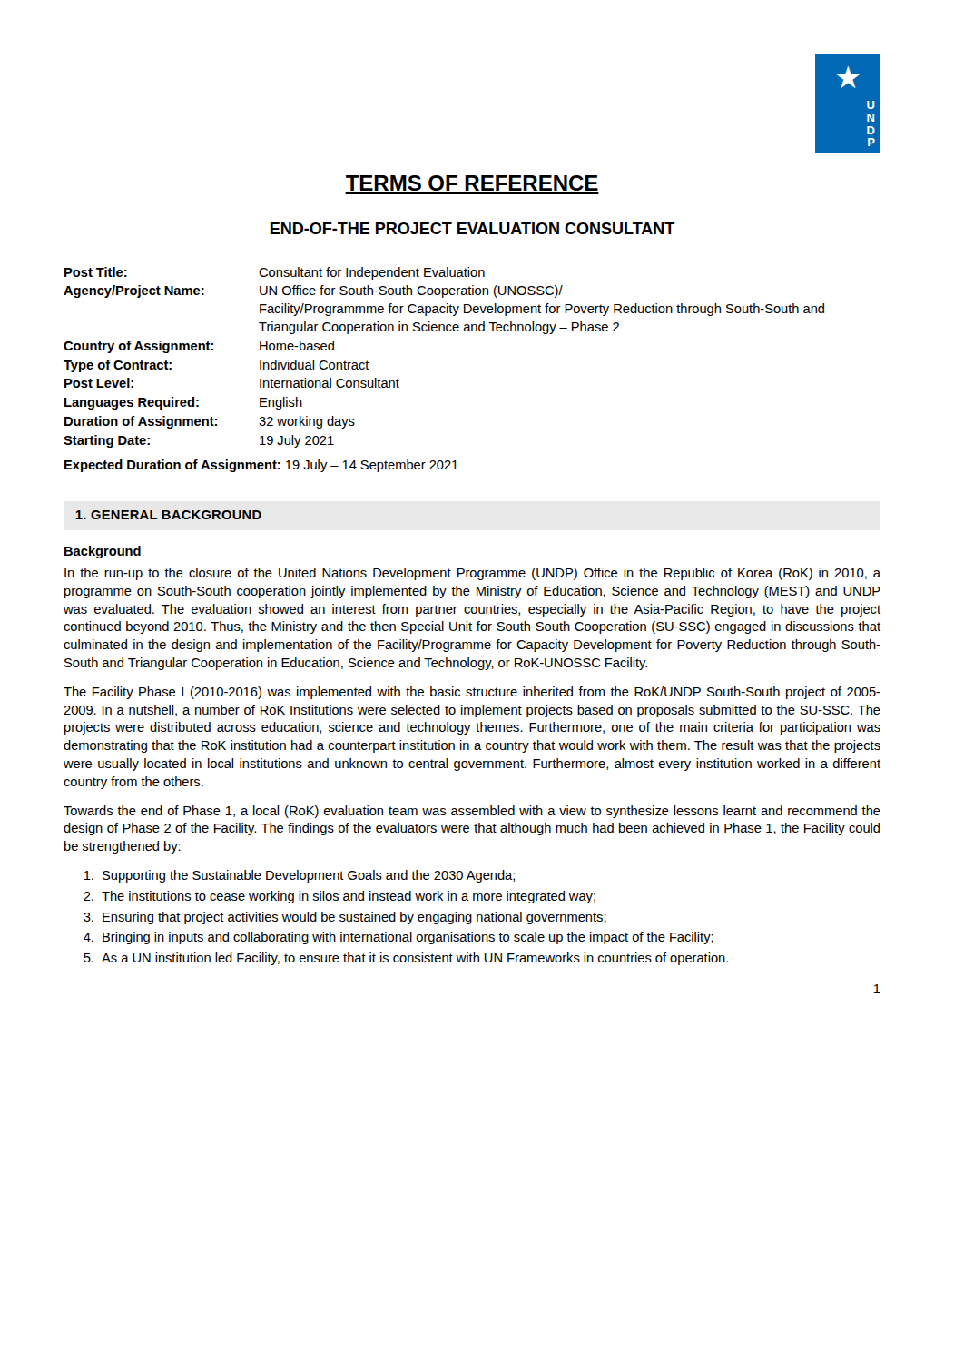★ U
N
D
P
TERMS OF REFERENCE
END-OF-THE PROJECT EVALUATION CONSULTANT
| Post Title: | Consultant for Independent Evaluation |
| Agency/Project Name: | UN Office for South-South Cooperation (UNOSSC)/ Facility/Programmme for Capacity Development for Poverty Reduction through South-South and Triangular Cooperation in Science and Technology – Phase 2 |
| Country of Assignment: | Home-based |
| Type of Contract: | Individual Contract |
| Post Level: | International Consultant |
| Languages Required: | English |
| Duration of Assignment: | 32 working days |
| Starting Date: | 19 July 2021 |
Expected Duration of Assignment: 19 July – 14 September 2021
GENERAL BACKGROUND
Background
In the run-up to the closure of the United Nations Development Programme (UNDP) Office in the Republic of Korea (RoK) in 2010, a programme on South-South cooperation jointly implemented by the Ministry of Education, Science and Technology (MEST) and UNDP was evaluated. The evaluation showed an interest from partner countries, especially in the Asia-Pacific Region, to have the project continued beyond 2010. Thus, the Ministry and the then Special Unit for South-South Cooperation (SU-SSC) engaged in discussions that culminated in the design and implementation of the Facility/Programme for Capacity Development for Poverty Reduction through South-South and Triangular Cooperation in Education, Science and Technology, or RoK-UNOSSC Facility.
The Facility Phase I (2010-2016) was implemented with the basic structure inherited from the RoK/UNDP South-South project of 2005-2009. In a nutshell, a number of RoK Institutions were selected to implement projects based on proposals submitted to the SU-SSC. The projects were distributed across education, science and technology themes. Furthermore, one of the main criteria for participation was demonstrating that the RoK institution had a counterpart institution in a country that would work with them. The result was that the projects were usually located in local institutions and unknown to central government. Furthermore, almost every institution worked in a different country from the others.
Towards the end of Phase 1, a local (RoK) evaluation team was assembled with a view to synthesize lessons learnt and recommend the design of Phase 2 of the Facility. The findings of the evaluators were that although much had been achieved in Phase 1, the Facility could be strengthened by:
Supporting the Sustainable Development Goals and the 2030 Agenda;
The institutions to cease working in silos and instead work in a more integrated way;
Ensuring that project activities would be sustained by engaging national governments;
Bringing in inputs and collaborating with international organisations to scale up the impact of the Facility;
As a UN institution led Facility, to ensure that it is consistent with UN Frameworks in countries of operation.
1